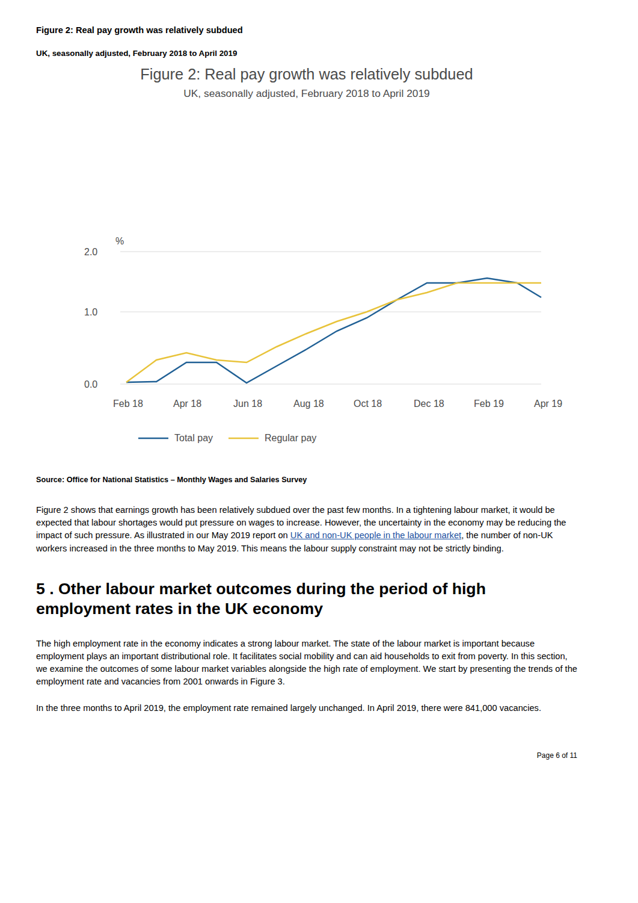Figure 2: Real pay growth was relatively subdued
UK, seasonally adjusted, February 2018 to April 2019
Figure 2: Real pay growth was relatively subdued
UK, seasonally adjusted, February 2018 to April 2019
2.0 1.0 0.0 % Feb 18 Apr 18 Jun 18 Aug 18 Oct 18 Dec 18 Feb 19 Apr 19 Total pay Regular pay
Source: Office for National Statistics – Monthly Wages and Salaries Survey
Figure 2 shows that earnings growth has been relatively subdued over the past few months. In a tightening labour market, it would be expected that labour shortages would put pressure on wages to increase. However, the uncertainty in the economy may be reducing the impact of such pressure. As illustrated in our May 2019 report on UK and non-UK people in the labour market, the number of non-UK workers increased in the three months to May 2019. This means the labour supply constraint may not be strictly binding.
5 . Other labour market outcomes during the period of high employment rates in the UK economy
The high employment rate in the economy indicates a strong labour market. The state of the labour market is important because employment plays an important distributional role. It facilitates social mobility and can aid households to exit from poverty. In this section, we examine the outcomes of some labour market variables alongside the high rate of employment. We start by presenting the trends of the employment rate and vacancies from 2001 onwards in Figure 3.
In the three months to April 2019, the employment rate remained largely unchanged. In April 2019, there were 841,000 vacancies.
Page 6 of 11